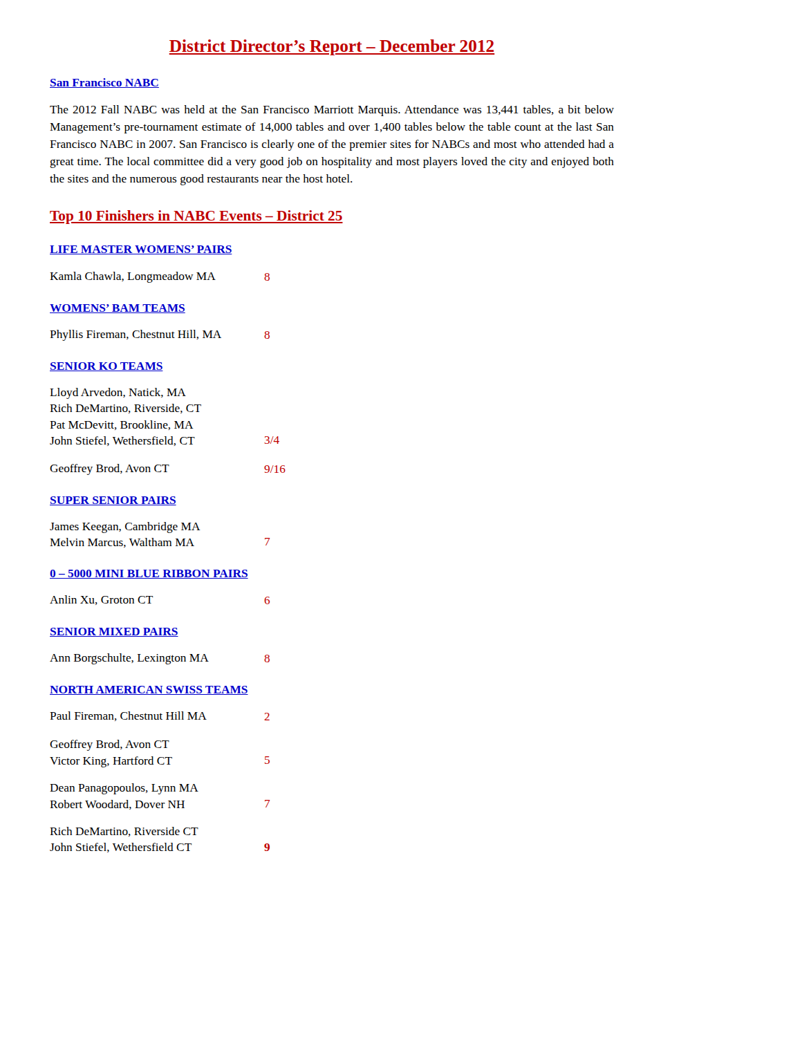District Director’s Report – December 2012
San Francisco NABC
The 2012 Fall NABC was held at the San Francisco Marriott Marquis. Attendance was 13,441 tables, a bit below Management’s pre-tournament estimate of 14,000 tables and over 1,400 tables below the table count at the last San Francisco NABC in 2007. San Francisco is clearly one of the premier sites for NABCs and most who attended had a great time. The local committee did a very good job on hospitality and most players loved the city and enjoyed both the sites and the numerous good restaurants near the host hotel.
Top 10 Finishers in NABC Events – District 25
LIFE MASTER WOMENS’ PAIRS
Kamla Chawla, Longmeadow MA
8
WOMENS’ BAM TEAMS
Phyllis Fireman, Chestnut Hill, MA
8
SENIOR KO TEAMS
Lloyd Arvedon, Natick, MA
Rich DeMartino, Riverside, CT
Pat McDevitt, Brookline, MA
John Stiefel, Wethersfield, CT
3/4
Geoffrey Brod, Avon CT
9/16
SUPER SENIOR PAIRS
James Keegan, Cambridge MA
Melvin Marcus, Waltham MA
7
0 – 5000 MINI BLUE RIBBON PAIRS
Anlin Xu, Groton CT
6
SENIOR MIXED PAIRS
Ann Borgschulte, Lexington MA
8
NORTH AMERICAN SWISS TEAMS
Paul Fireman, Chestnut Hill MA
2
Geoffrey Brod, Avon CT
Victor King, Hartford CT
5
Dean Panagopoulos, Lynn MA
Robert Woodard, Dover NH
7
Rich DeMartino, Riverside CT
John Stiefel, Wethersfield CT
9